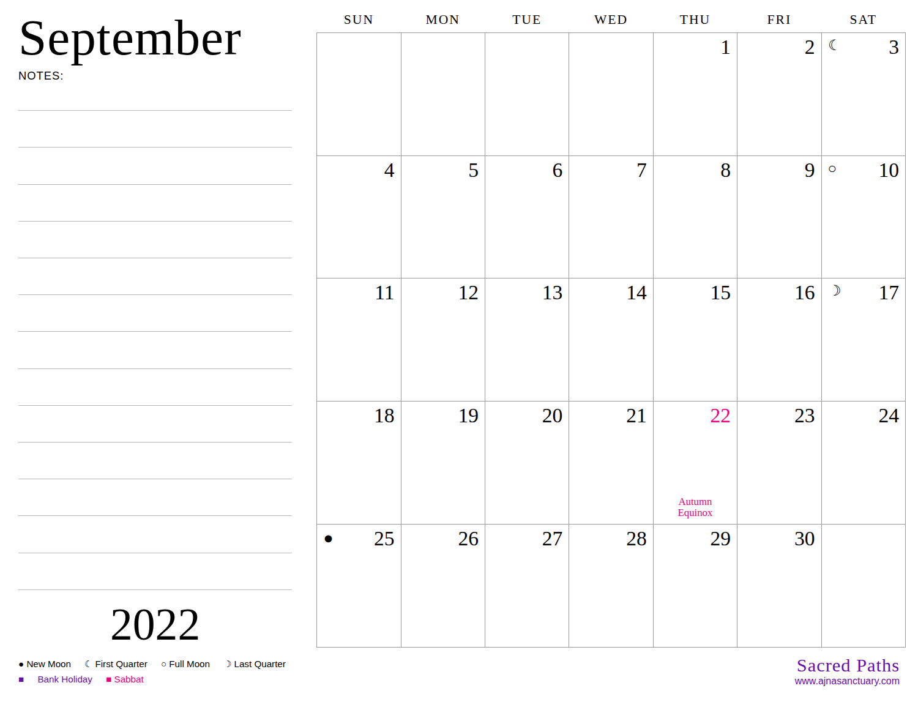September
NOTES:
2022
| SUN | MON | TUE | WED | THU | FRI | SAT |
| --- | --- | --- | --- | --- | --- | --- |
| | | | | 1 | 2 | ☾ 3 |
| 4 | 5 | 6 | 7 | 8 | 9 | ○ 10 |
| 11 | 12 | 13 | 14 | 15 | 16 | ☽ 17 |
| 18 | 19 | 20 | 21 | 22 Autumn Equinox | 23 | 24 |
| ● 25 | 26 | 27 | 28 | 29 | 30 | |
● New Moon ☾ First Quarter ○ Full Moon ☽ Last Quarter
■ Bank Holiday ■ Sabbat
Sacred Paths
www.ajnasanctuary.com